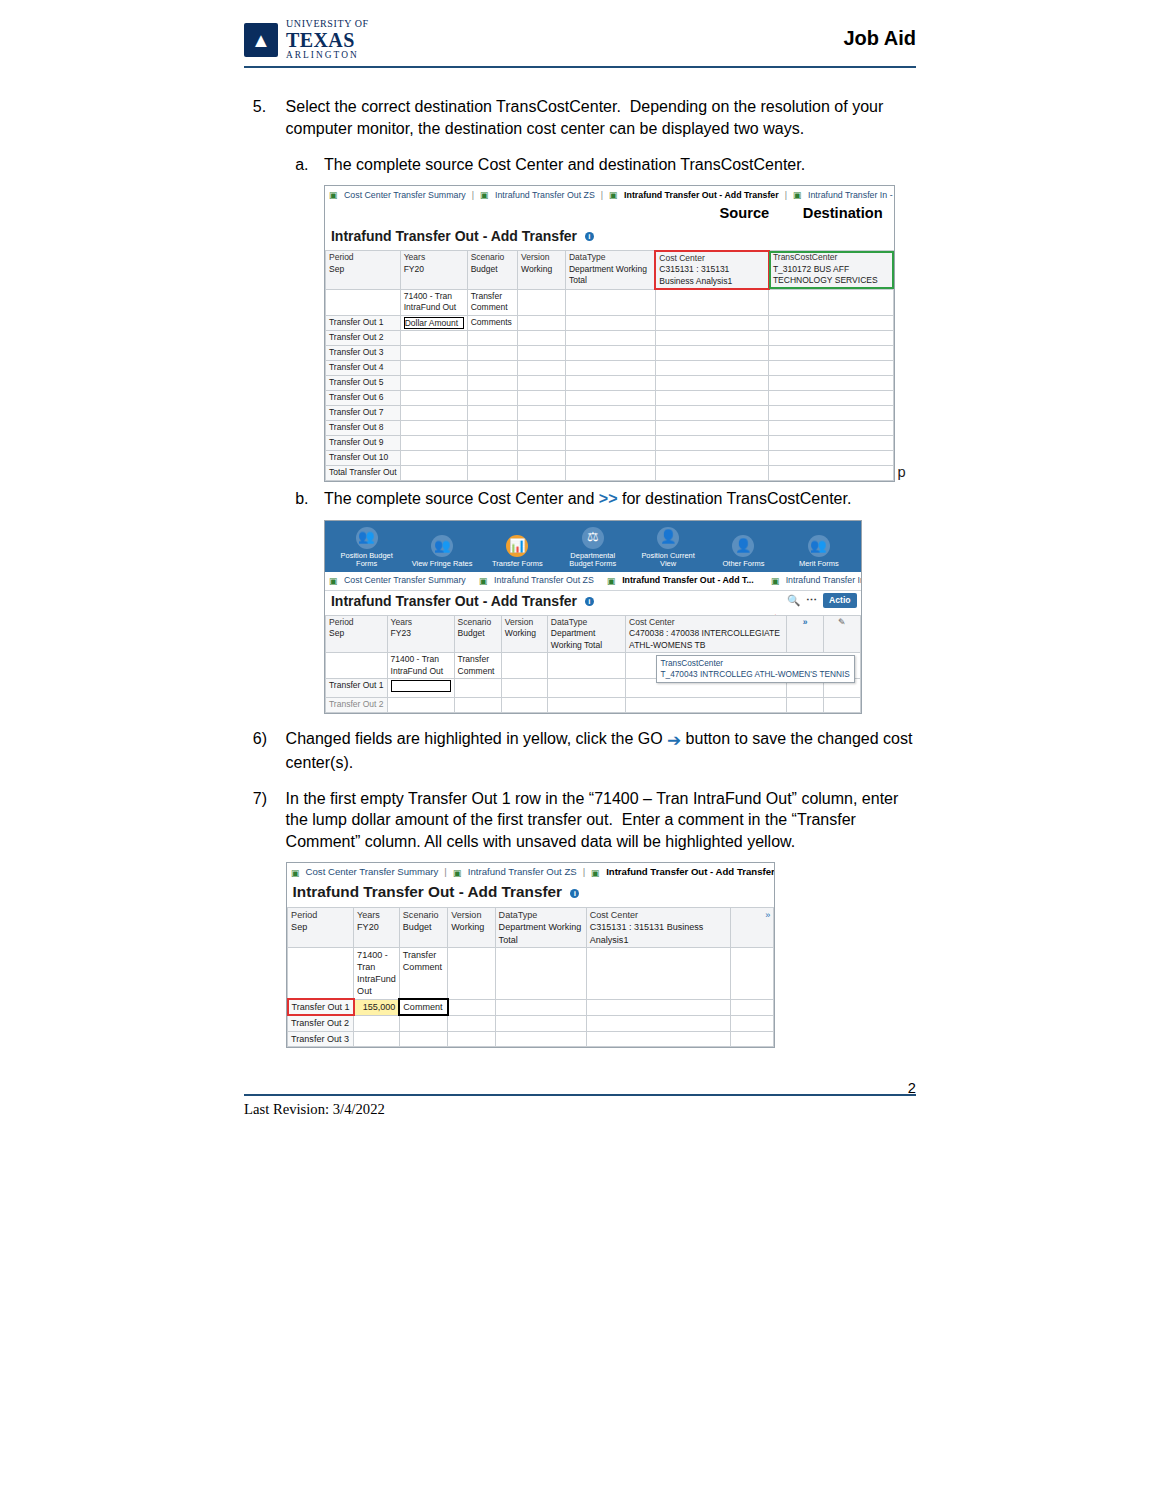▲
UNIVERSITY OF TEXAS ARLINGTON
Job Aid
5. Select the correct destination TransCostCenter. Depending on the resolution of your computer monitor, the destination cost center can be displayed two ways.
a. The complete source Cost Center and destination TransCostCenter.
▣ Cost Center Transfer Summary | ▣ Intrafund Transfer Out ZS | ▣ Intrafund Transfer Out - Add Transfer | ▣ Intrafund Transfer In - View Transfers
Source Destination
Intrafund Transfer Out - Add Transfer i
| Period Sep | Years FY20 | Scenario Budget | Version Working | DataType Department Working Total | Cost Center C315131 : 315131 Business Analysis1 | TransCostCenter T_310172 BUS AFF TECHNOLOGY SERVICES |
| | 71400 - Tran IntraFund Out | Transfer Comment | | | | |
| Transfer Out 1 | Dollar Amount | Comments | | | | |
| Transfer Out 2 | | | | | | |
| Transfer Out 3 | | | | | | |
| Transfer Out 4 | | | | | | |
| Transfer Out 5 | | | | | | |
| Transfer Out 6 | | | | | | |
| Transfer Out 7 | | | | | | |
| Transfer Out 8 | | | | | | |
| Transfer Out 9 | | | | | | |
| Transfer Out 10 | | | | | | |
| Total Transfer Out | | | | | | |
p
b. The complete source Cost Center and >> for destination TransCostCenter.
👥
Position Budget
Forms
👥
View Fringe Rates
📊
Transfer Forms
⚖
Departmental
Budget Forms
👤
Position Current
View
👤
Other Forms
👥
Merit Forms
▣ Cost Center Transfer Summary ▣ Intrafund Transfer Out ZS ▣ Intrafund Transfer Out - Add T... ▣ Intrafund Transfer In - View T...
Intrafund Transfer Out - Add Transfer i
🔍⋯Actio
⟶
| Period Sep | Years FY23 | Scenario Budget | Version Working | DataType Department Working Total | Cost Center C470038 : 470038 INTERCOLLEGIATE ATHL-WOMENS TB | » | ✎ |
| | 71400 - Tran IntraFund Out | Transfer Comment | | | TransCostCenter T_470043 INTRCOLLEG ATHL-WOMEN'S TENNIS |
| Transfer Out 1 | | | | | | | |
| Transfer Out 2 | | | | | | | |
6) Changed fields are highlighted in yellow, click the GO ➔ button to save the changed cost center(s).
7) In the first empty Transfer Out 1 row in the “71400 – Tran IntraFund Out” column, enter the lump dollar amount of the first transfer out. Enter a comment in the “Transfer Comment” column. All cells with unsaved data will be highlighted yellow.
▣ Cost Center Transfer Summary | ▣ Intrafund Transfer Out ZS | ▣ Intrafund Transfer Out - Add Transfer | ▣ Intrafund Transfer In
Intrafund Transfer Out - Add Transfer i
| Period Sep | Years FY20 | Scenario Budget | Version Working | DataType Department Working Total | Cost Center C315131 : 315131 Business Analysis1 | » |
| | 71400 - Tran IntraFund Out | Transfer Comment | | | | |
| Transfer Out 1 | 155,000 | Comment | | | | |
| Transfer Out 2 | | | | | | |
| Transfer Out 3 | | | | | | |
2
Last Revision: 3/4/2022